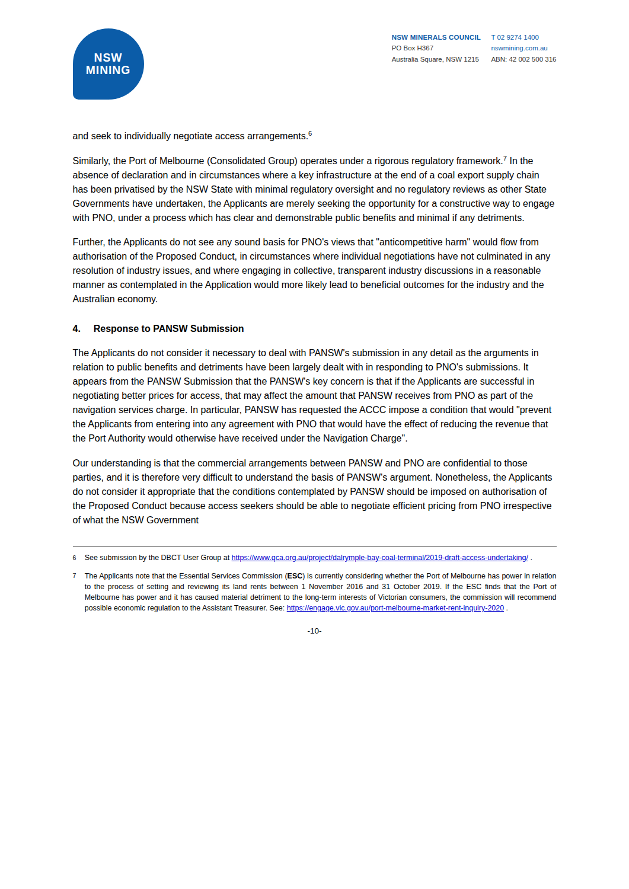NSW MINING
NSW MINERALS COUNCIL
PO Box H367
Australia Square, NSW 1215
T 02 9274 1400
nswmining.com.au
ABN: 42 002 500 316
and seek to individually negotiate access arrangements.6
Similarly, the Port of Melbourne (Consolidated Group) operates under a rigorous regulatory framework.7 In the absence of declaration and in circumstances where a key infrastructure at the end of a coal export supply chain has been privatised by the NSW State with minimal regulatory oversight and no regulatory reviews as other State Governments have undertaken, the Applicants are merely seeking the opportunity for a constructive way to engage with PNO, under a process which has clear and demonstrable public benefits and minimal if any detriments.
Further, the Applicants do not see any sound basis for PNO's views that "anticompetitive harm" would flow from authorisation of the Proposed Conduct, in circumstances where individual negotiations have not culminated in any resolution of industry issues, and where engaging in collective, transparent industry discussions in a reasonable manner as contemplated in the Application would more likely lead to beneficial outcomes for the industry and the Australian economy.
4. Response to PANSW Submission
The Applicants do not consider it necessary to deal with PANSW's submission in any detail as the arguments in relation to public benefits and detriments have been largely dealt with in responding to PNO's submissions. It appears from the PANSW Submission that the PANSW's key concern is that if the Applicants are successful in negotiating better prices for access, that may affect the amount that PANSW receives from PNO as part of the navigation services charge. In particular, PANSW has requested the ACCC impose a condition that would "prevent the Applicants from entering into any agreement with PNO that would have the effect of reducing the revenue that the Port Authority would otherwise have received under the Navigation Charge".
Our understanding is that the commercial arrangements between PANSW and PNO are confidential to those parties, and it is therefore very difficult to understand the basis of PANSW's argument. Nonetheless, the Applicants do not consider it appropriate that the conditions contemplated by PANSW should be imposed on authorisation of the Proposed Conduct because access seekers should be able to negotiate efficient pricing from PNO irrespective of what the NSW Government
6
See submission by the DBCT User Group at https://www.qca.org.au/project/dalrymple-bay-coal-terminal/2019-draft-access-undertaking/ .
7
The Applicants note that the Essential Services Commission (ESC) is currently considering whether the Port of Melbourne has power in relation to the process of setting and reviewing its land rents between 1 November 2016 and 31 October 2019. If the ESC finds that the Port of Melbourne has power and it has caused material detriment to the long-term interests of Victorian consumers, the commission will recommend possible economic regulation to the Assistant Treasurer. See: https://engage.vic.gov.au/port-melbourne-market-rent-inquiry-2020 .
-10-